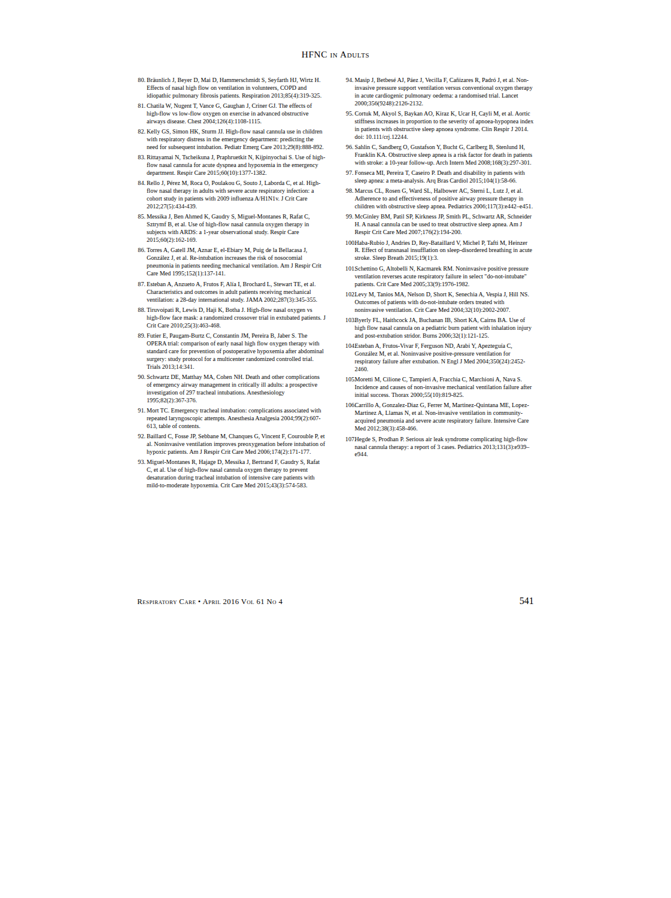HFNC in Adults
80. Bräunlich J, Beyer D, Mai D, Hammerschmidt S, Seyfarth HJ, Wirtz H. Effects of nasal high flow on ventilation in volunteers, COPD and idiopathic pulmonary fibrosis patients. Respiration 2013;85(4):319-325.
81. Chatila W, Nugent T, Vance G, Gaughan J, Criner GJ. The effects of high-flow vs low-flow oxygen on exercise in advanced obstructive airways disease. Chest 2004;126(4):1108-1115.
82. Kelly GS, Simon HK, Sturm JJ. High-flow nasal cannula use in children with respiratory distress in the emergency department: predicting the need for subsequent intubation. Pediatr Emerg Care 2013;29(8):888-892.
83. Rittayamai N, Tscheikuna J, Praphruetkit N, Kijpinyochai S. Use of high-flow nasal cannula for acute dyspnea and hypoxemia in the emergency department. Respir Care 2015;60(10):1377-1382.
84. Rello J, Pérez M, Roca O, Poulakou G, Souto J, Laborda C, et al. High-flow nasal therapy in adults with severe acute respiratory infection: a cohort study in patients with 2009 influenza A/H1N1v. J Crit Care 2012;27(5):434-439.
85. Messika J, Ben Ahmed K, Gaudry S, Miguel-Montanes R, Rafat C, Sztrymf B, et al. Use of high-flow nasal cannula oxygen therapy in subjects with ARDS: a 1-year observational study. Respir Care 2015;60(2):162-169.
86. Torres A, Gatell JM, Aznar E, el-Ebiary M, Puig de la Bellacasa J, González J, et al. Re-intubation increases the risk of nosocomial pneumonia in patients needing mechanical ventilation. Am J Respir Crit Care Med 1995;152(1):137-141.
87. Esteban A, Anzueto A, Frutos F, Alía I, Brochard L, Stewart TE, et al. Characteristics and outcomes in adult patients receiving mechanical ventilation: a 28-day international study. JAMA 2002;287(3):345-355.
88. Tiruvoipati R, Lewis D, Haji K, Botha J. High-flow nasal oxygen vs high-flow face mask: a randomized crossover trial in extubated patients. J Crit Care 2010;25(3):463-468.
89. Futier E, Paugam-Burtz C, Constantin JM, Pereira B, Jaber S. The OPERA trial: comparison of early nasal high flow oxygen therapy with standard care for prevention of postoperative hypoxemia after abdominal surgery: study protocol for a multicenter randomized controlled trial. Trials 2013;14:341.
90. Schwartz DE, Matthay MA, Cohen NH. Death and other complications of emergency airway management in critically ill adults: a prospective investigation of 297 tracheal intubations. Anesthesiology 1995;82(2):367-376.
91. Mort TC. Emergency tracheal intubation: complications associated with repeated laryngoscopic attempts. Anesthesia Analgesia 2004;99(2):607-613, table of contents.
92. Baillard C, Fosse JP, Sebbane M, Chanques G, Vincent F, Courouble P, et al. Noninvasive ventilation improves preoxygenation before intubation of hypoxic patients. Am J Respir Crit Care Med 2006;174(2):171-177.
93. Miguel-Montanes R, Hajage D, Messika J, Bertrand F, Gaudry S, Rafat C, et al. Use of high-flow nasal cannula oxygen therapy to prevent desaturation during tracheal intubation of intensive care patients with mild-to-moderate hypoxemia. Crit Care Med 2015;43(3):574-583.
94. Masip J, Betbesé AJ, Páez J, Vecilla F, Cañizares R, Padró J, et al. Non-invasive pressure support ventilation versus conventional oxygen therapy in acute cardiogenic pulmonary oedema: a randomised trial. Lancet 2000;356(9248):2126-2132.
95. Cortuk M, Akyol S, Baykan AO, Kiraz K, Ucar H, Cayli M, et al. Aortic stiffness increases in proportion to the severity of apnoea-hypopnea index in patients with obstructive sleep apnoea syndrome. Clin Respir J 2014. doi: 10.111/crj.12244.
96. Sahlin C, Sandberg O, Gustafson Y, Bucht G, Carlberg B, Stenlund H, Franklin KA. Obstructive sleep apnea is a risk factor for death in patients with stroke: a 10-year follow-up. Arch Intern Med 2008;168(3):297-301.
97. Fonseca MI, Pereira T, Caseiro P. Death and disability in patients with sleep apnea: a meta-analysis. Arq Bras Cardiol 2015;104(1):58-66.
98. Marcus CL, Rosen G, Ward SL, Halbower AC, Sterni L, Lutz J, et al. Adherence to and effectiveness of positive airway pressure therapy in children with obstructive sleep apnea. Pediatrics 2006;117(3):e442–e451.
99. McGinley BM, Patil SP, Kirkness JP, Smith PL, Schwartz AR, Schneider H. A nasal cannula can be used to treat obstructive sleep apnea. Am J Respir Crit Care Med 2007;176(2):194-200.
100. Haba-Rubio J, Andries D, Rey-Bataillard V, Michel P, Tafti M, Heinzer R. Effect of transnasal insufflation on sleep-disordered breathing in acute stroke. Sleep Breath 2015;19(1):3.
101. Schettino G, Altobelli N, Kacmarek RM. Noninvasive positive pressure ventilation reverses acute respiratory failure in select "do-not-intubate" patients. Crit Care Med 2005;33(9):1976-1982.
102. Levy M, Tanios MA, Nelson D, Short K, Senechia A, Vespia J, Hill NS. Outcomes of patients with do-not-intubate orders treated with noninvasive ventilation. Crit Care Med 2004;32(10):2002-2007.
103. Byerly FL, Haithcock JA, Buchanan IB, Short KA, Cairns BA. Use of high flow nasal cannula on a pediatric burn patient with inhalation injury and post-extubation stridor. Burns 2006;32(1):121-125.
104. Esteban A, Frutos-Vivar F, Ferguson ND, Arabi Y, Apezteguía C, González M, et al. Noninvasive positive-pressure ventilation for respiratory failure after extubation. N Engl J Med 2004;350(24):2452-2460.
105. Moretti M, Cilione C, Tampieri A, Fracchia C, Marchioni A, Nava S. Incidence and causes of non-invasive mechanical ventilation failure after initial success. Thorax 2000;55(10):819-825.
106. Carrillo A, Gonzalez-Diaz G, Ferrer M, Martinez-Quintana ME, Lopez-Martinez A, Llamas N, et al. Non-invasive ventilation in community-acquired pneumonia and severe acute respiratory failure. Intensive Care Med 2012;38(3):458-466.
107. Hegde S, Prodhan P. Serious air leak syndrome complicating high-flow nasal cannula therapy: a report of 3 cases. Pediatrics 2013;131(3):e939–e944.
Respiratory Care • April 2016 Vol 61 No 4 541